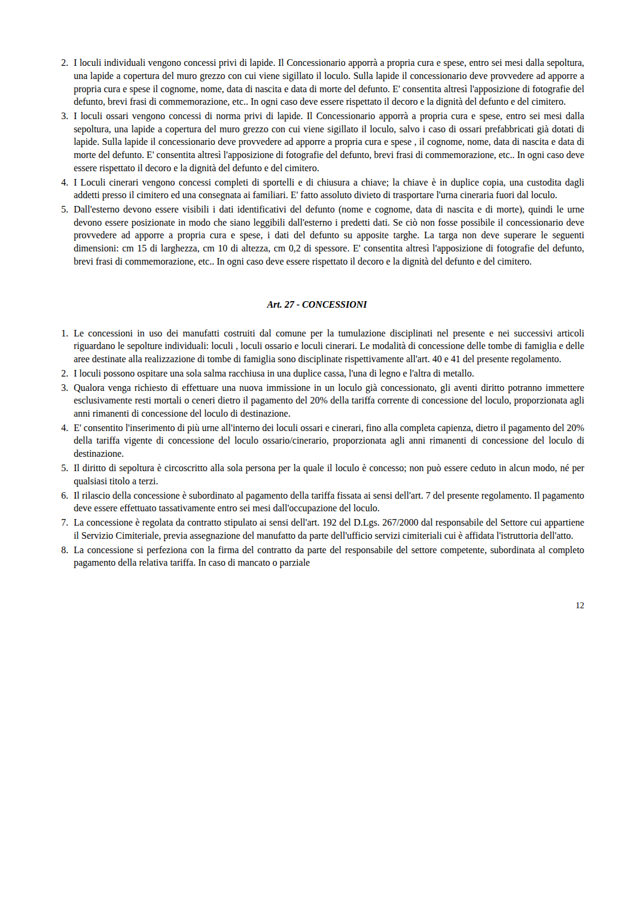I loculi individuali vengono concessi privi di lapide. Il Concessionario apporrà a propria cura e spese, entro sei mesi dalla sepoltura, una lapide a copertura del muro grezzo con cui viene sigillato il loculo. Sulla lapide il concessionario deve provvedere ad apporre a propria cura e spese il cognome, nome, data di nascita e data di morte del defunto. E' consentita altresì l'apposizione di fotografie del defunto, brevi frasi di commemorazione, etc.. In ogni caso deve essere rispettato il decoro e la dignità del defunto e del cimitero.
I loculi ossari vengono concessi di norma privi di lapide. Il Concessionario apporrà a propria cura e spese, entro sei mesi dalla sepoltura, una lapide a copertura del muro grezzo con cui viene sigillato il loculo, salvo i caso di ossari prefabbricati già dotati di lapide. Sulla lapide il concessionario deve provvedere ad apporre a propria cura e spese , il cognome, nome, data di nascita e data di morte del defunto. E' consentita altresì l'apposizione di fotografie del defunto, brevi frasi di commemorazione, etc.. In ogni caso deve essere rispettato il decoro e la dignità del defunto e del cimitero.
I Loculi cinerari vengono concessi completi di sportelli e di chiusura a chiave; la chiave è in duplice copia, una custodita dagli addetti presso il cimitero ed una consegnata ai familiari. E' fatto assoluto divieto di trasportare l'urna cineraria fuori dal loculo.
Dall'esterno devono essere visibili i dati identificativi del defunto (nome e cognome, data di nascita e di morte), quindi le urne devono essere posizionate in modo che siano leggibili dall'esterno i predetti dati. Se ciò non fosse possibile il concessionario deve provvedere ad apporre a propria cura e spese, i dati del defunto su apposite targhe. La targa non deve superare le seguenti dimensioni: cm 15 di larghezza, cm 10 di altezza, cm 0,2 di spessore. E' consentita altresì l'apposizione di fotografie del defunto, brevi frasi di commemorazione, etc.. In ogni caso deve essere rispettato il decoro e la dignità del defunto e del cimitero.
Art. 27 - CONCESSIONI
Le concessioni in uso dei manufatti costruiti dal comune per la tumulazione disciplinati nel presente e nei successivi articoli riguardano le sepolture individuali: loculi , loculi ossario e loculi cinerari. Le modalità di concessione delle tombe di famiglia e delle aree destinate alla realizzazione di tombe di famiglia sono disciplinate rispettivamente all'art. 40 e 41 del presente regolamento.
I loculi possono ospitare una sola salma racchiusa in una duplice cassa, l'una di legno e l'altra di metallo.
Qualora venga richiesto di effettuare una nuova immissione in un loculo già concessionato, gli aventi diritto potranno immettere esclusivamente resti mortali o ceneri dietro il pagamento del 20% della tariffa corrente di concessione del loculo, proporzionata agli anni rimanenti di concessione del loculo di destinazione.
E' consentito l'inserimento di più urne all'interno dei loculi ossari e cinerari, fino alla completa capienza, dietro il pagamento del 20% della tariffa vigente di concessione del loculo ossario/cinerario, proporzionata agli anni rimanenti di concessione del loculo di destinazione.
Il diritto di sepoltura è circoscritto alla sola persona per la quale il loculo è concesso; non può essere ceduto in alcun modo, né per qualsiasi titolo a terzi.
Il rilascio della concessione è subordinato al pagamento della tariffa fissata ai sensi dell'art. 7 del presente regolamento. Il pagamento deve essere effettuato tassativamente entro sei mesi dall'occupazione del loculo.
La concessione è regolata da contratto stipulato ai sensi dell'art. 192 del D.Lgs. 267/2000 dal responsabile del Settore cui appartiene il Servizio Cimiteriale, previa assegnazione del manufatto da parte dell'ufficio servizi cimiteriali cui è affidata l'istruttoria dell'atto.
La concessione si perfeziona con la firma del contratto da parte del responsabile del settore competente, subordinata al completo pagamento della relativa tariffa. In caso di mancato o parziale
12